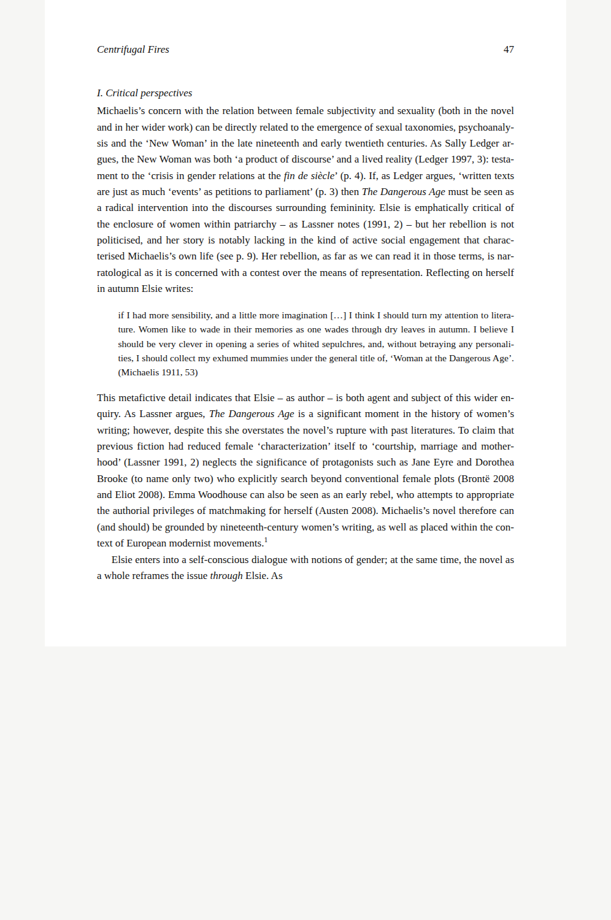Centrifugal Fires 47
I. Critical perspectives
Michaelis’s concern with the relation between female subjectivity and sexuality (both in the novel and in her wider work) can be directly related to the emergence of sexual taxonomies, psychoanalysis and the ‘New Woman’ in the late nineteenth and early twentieth centuries. As Sally Ledger argues, the New Woman was both ‘a product of discourse’ and a lived reality (Ledger 1997, 3): testament to the ‘crisis in gender relations at the fin de siècle’ (p. 4). If, as Ledger argues, ‘written texts are just as much ‘events’ as petitions to parliament’ (p. 3) then The Dangerous Age must be seen as a radical intervention into the discourses surrounding femininity. Elsie is emphatically critical of the enclosure of women within patriarchy – as Lassner notes (1991, 2) – but her rebellion is not politicised, and her story is notably lacking in the kind of active social engagement that characterised Michaelis’s own life (see p. 9). Her rebellion, as far as we can read it in those terms, is narratological as it is concerned with a contest over the means of representation. Reflecting on herself in autumn Elsie writes:
if I had more sensibility, and a little more imagination […] I think I should turn my attention to literature. Women like to wade in their memories as one wades through dry leaves in autumn. I believe I should be very clever in opening a series of whited sepulchres, and, without betraying any personalities, I should collect my exhumed mummies under the general title of, ‘Woman at the Dangerous Age’. (Michaelis 1911, 53)
This metafictive detail indicates that Elsie – as author – is both agent and subject of this wider enquiry. As Lassner argues, The Dangerous Age is a significant moment in the history of women’s writing; however, despite this she overstates the novel’s rupture with past literatures. To claim that previous fiction had reduced female ‘characterization’ itself to ‘courtship, marriage and motherhood’ (Lassner 1991, 2) neglects the significance of protagonists such as Jane Eyre and Dorothea Brooke (to name only two) who explicitly search beyond conventional female plots (Brontë 2008 and Eliot 2008). Emma Woodhouse can also be seen as an early rebel, who attempts to appropriate the authorial privileges of matchmaking for herself (Austen 2008). Michaelis’s novel therefore can (and should) be grounded by nineteenth-century women’s writing, as well as placed within the context of European modernist movements.1
Elsie enters into a self-conscious dialogue with notions of gender; at the same time, the novel as a whole reframes the issue through Elsie. As